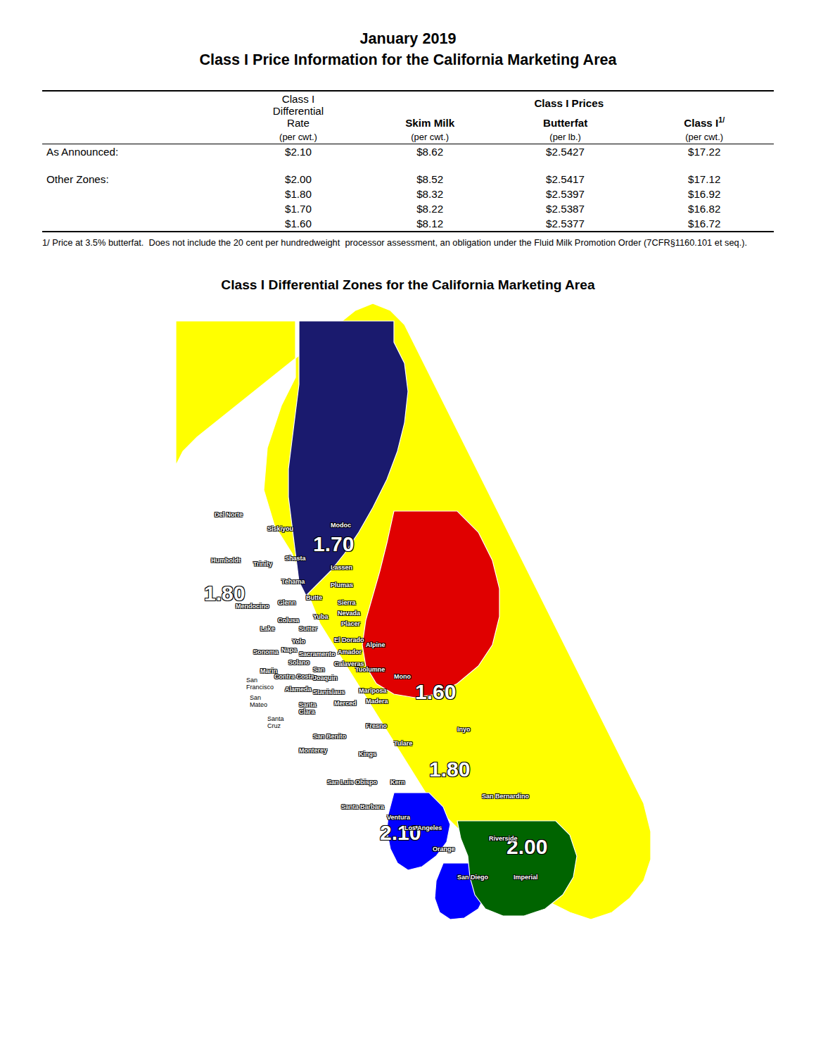January 2019
Class I Price Information for the California Marketing Area
| | Class I Differential Rate | Class I Prices |
| | Skim Milk | Butterfat | Class I 1/ |
| | (per cwt.) | (per cwt.) | (per lb.) | (per cwt.) |
| As Announced: | $2.10 | $8.62 | $2.5427 | $17.22 |
| Other Zones: | $2.00 | $8.52 | $2.5417 | $17.12 |
| | $1.80 | $8.32 | $2.5397 | $16.92 |
| | $1.70 | $8.22 | $2.5387 | $16.82 |
| | $1.60 | $8.12 | $2.5377 | $16.72 |
1/ Price at 3.5% butterfat. Does not include the 20 cent per hundredweight processor assessment, an obligation under the Fluid Milk Promotion Order (7CFR§1160.101 et seq.).
Class I Differential Zones for the California Marketing Area
1.70 1.80 1.60 1.80 2.10 2.00 Del Norte Siskiyou Modoc Humboldt Trinity Shasta Lassen Tehama Plumas Mendocino Glenn Butte Sierra Colusa Yuba Nevada Placer Lake Sutter Yolo El Dorado Alpine Sonoma Napa Sacramento Amador Solano Calaveras Marin San Tuolumne San
Francisco Contra Costa Joaquin Mono San
Mateo Alameda Stanislaus Mariposa Santa Clara Merced Madera Santa
Cruz Fresno Inyo San Benito Tulare Monterey Kings San Luis Obispo Kern San Bernardino Santa Barbara Ventura Los Angeles Riverside Orange San Diego Imperial